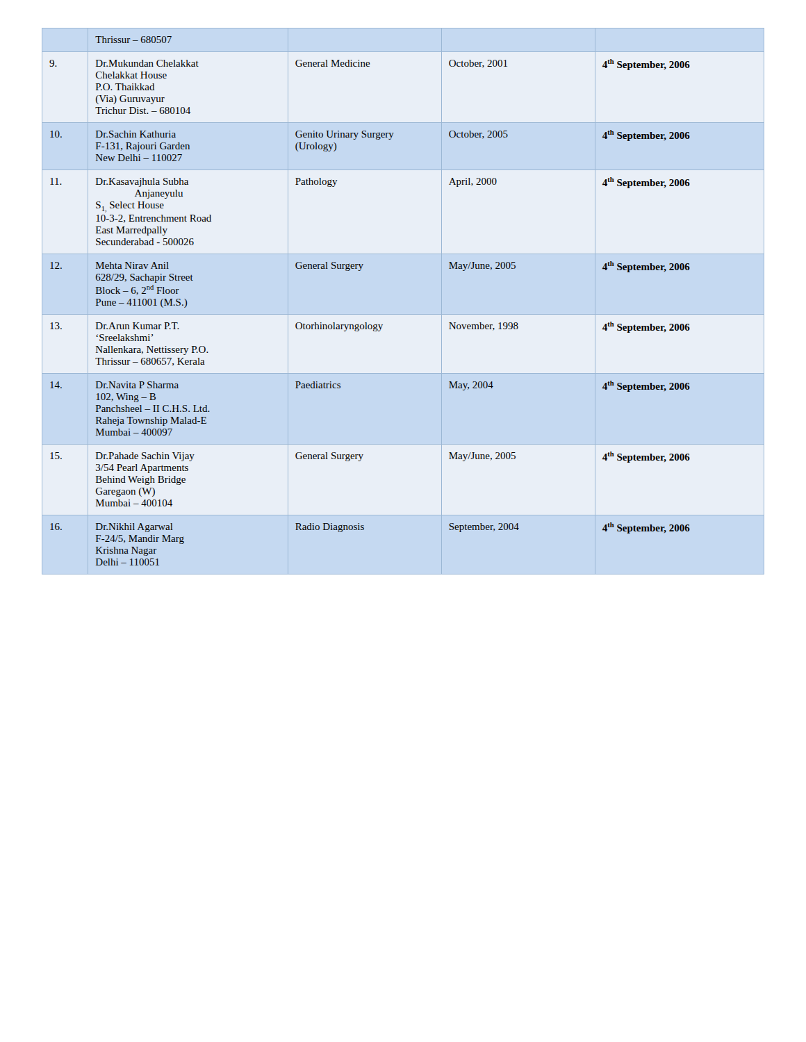| | Thrissur – 680507 | | | |
| 9. | Dr.Mukundan Chelakkat Chelakkat House P.O. Thaikkad (Via) Guruvayur Trichur Dist. – 680104 | General Medicine | October, 2001 | 4 th September, 2006 |
| 10. | Dr.Sachin Kathuria F-131, Rajouri Garden New Delhi – 110027 | Genito Urinary Surgery (Urology) | October, 2005 | 4 th September, 2006 |
| 11. | Dr.Kasavajhula Subha Anjaneyulu S 1, Select House 10-3-2, Entrenchment Road East Marredpally Secunderabad - 500026 | Pathology | April, 2000 | 4 th September, 2006 |
| 12. | Mehta Nirav Anil 628/29, Sachapir Street Block – 6, 2 nd Floor Pune – 411001 (M.S.) | General Surgery | May/June, 2005 | 4 th September, 2006 |
| 13. | Dr.Arun Kumar P.T. ‘Sreelakshmi’ Nallenkara, Nettissery P.O. Thrissur – 680657, Kerala | Otorhinolaryngology | November, 1998 | 4 th September, 2006 |
| 14. | Dr.Navita P Sharma 102, Wing – B Panchsheel – II C.H.S. Ltd. Raheja Township Malad-E Mumbai – 400097 | Paediatrics | May, 2004 | 4 th September, 2006 |
| 15. | Dr.Pahade Sachin Vijay 3/54 Pearl Apartments Behind Weigh Bridge Garegaon (W) Mumbai – 400104 | General Surgery | May/June, 2005 | 4 th September, 2006 |
| 16. | Dr.Nikhil Agarwal F-24/5, Mandir Marg Krishna Nagar Delhi – 110051 | Radio Diagnosis | September, 2004 | 4 th September, 2006 |